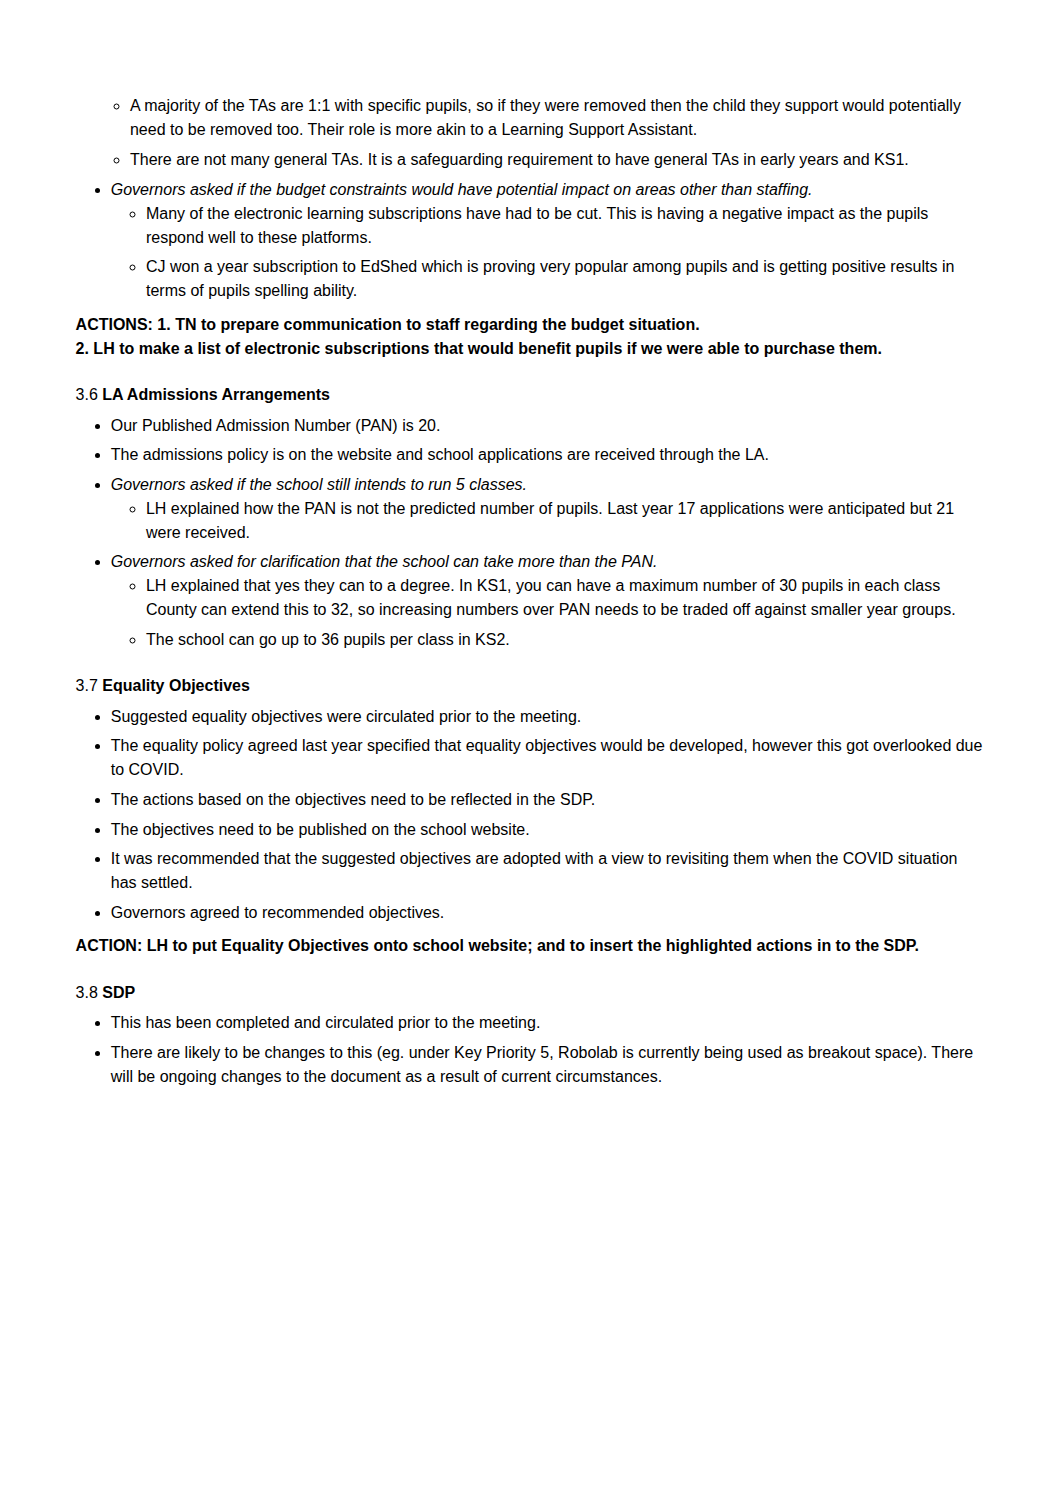A majority of the TAs are 1:1 with specific pupils, so if they were removed then the child they support would potentially need to be removed too. Their role is more akin to a Learning Support Assistant.
There are not many general TAs. It is a safeguarding requirement to have general TAs in early years and KS1.
Governors asked if the budget constraints would have potential impact on areas other than staffing.
Many of the electronic learning subscriptions have had to be cut. This is having a negative impact as the pupils respond well to these platforms.
CJ won a year subscription to EdShed which is proving very popular among pupils and is getting positive results in terms of pupils spelling ability.
ACTIONS: 1. TN to prepare communication to staff regarding the budget situation.
2. LH to make a list of electronic subscriptions that would benefit pupils if we were able to purchase them.
3.6 LA Admissions Arrangements
Our Published Admission Number (PAN) is 20.
The admissions policy is on the website and school applications are received through the LA.
Governors asked if the school still intends to run 5 classes.
LH explained how the PAN is not the predicted number of pupils. Last year 17 applications were anticipated but 21 were received.
Governors asked for clarification that the school can take more than the PAN.
LH explained that yes they can to a degree. In KS1, you can have a maximum number of 30 pupils in each class County can extend this to 32, so increasing numbers over PAN needs to be traded off against smaller year groups.
The school can go up to 36 pupils per class in KS2.
3.7 Equality Objectives
Suggested equality objectives were circulated prior to the meeting.
The equality policy agreed last year specified that equality objectives would be developed, however this got overlooked due to COVID.
The actions based on the objectives need to be reflected in the SDP.
The objectives need to be published on the school website.
It was recommended that the suggested objectives are adopted with a view to revisiting them when the COVID situation has settled.
Governors agreed to recommended objectives.
ACTION: LH to put Equality Objectives onto school website; and to insert the highlighted actions in to the SDP.
3.8 SDP
This has been completed and circulated prior to the meeting.
There are likely to be changes to this (eg. under Key Priority 5, Robolab is currently being used as breakout space). There will be ongoing changes to the document as a result of current circumstances.